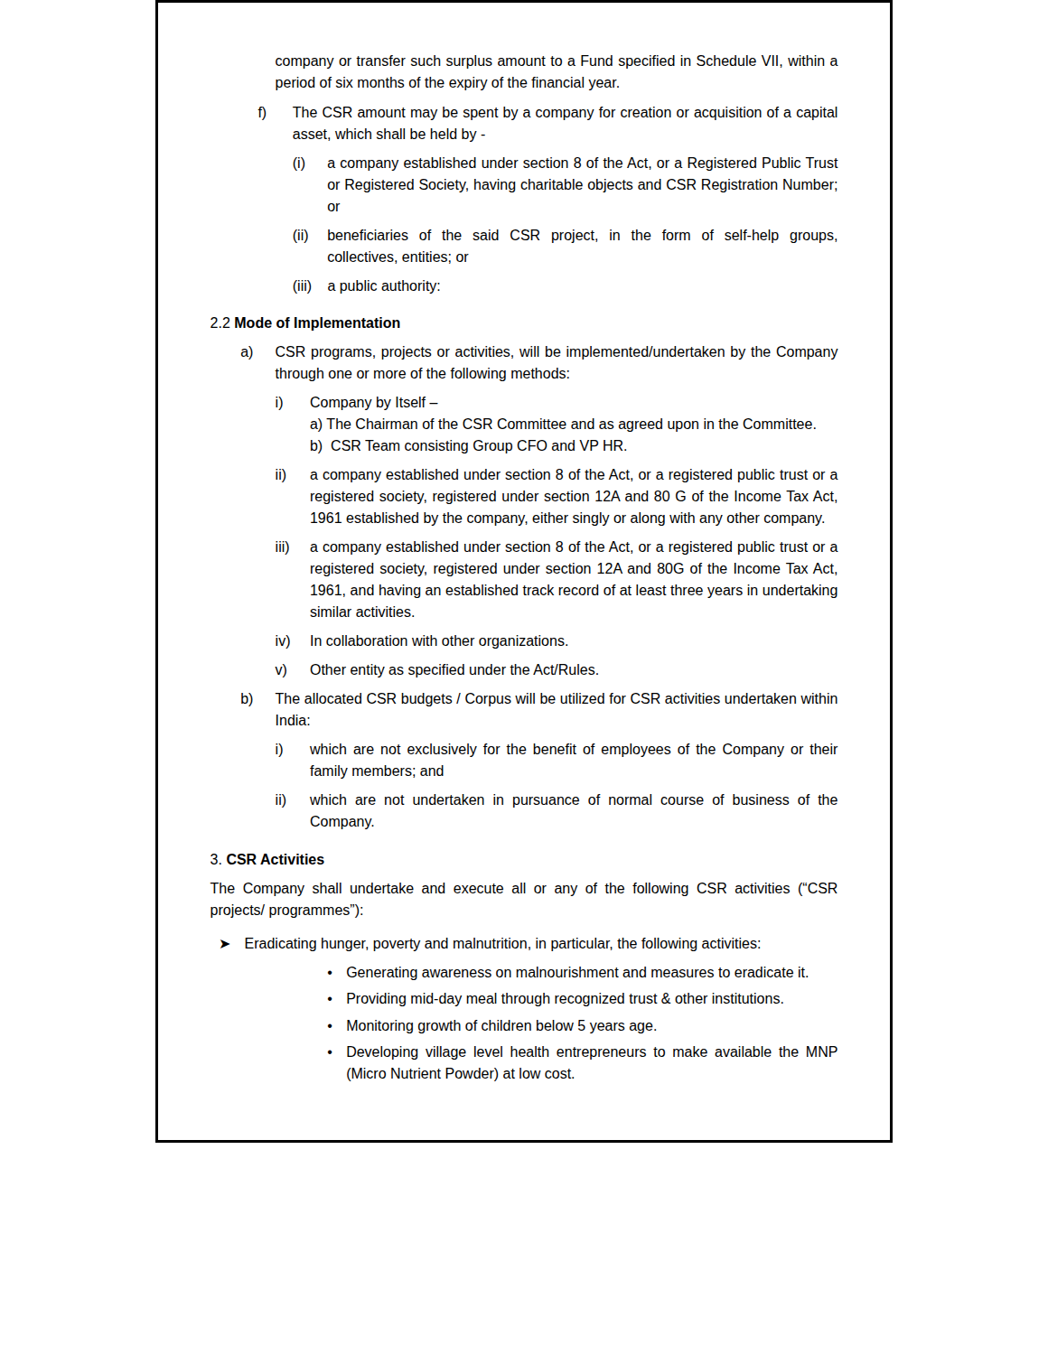company or transfer such surplus amount to a Fund specified in Schedule VII, within a period of six months of the expiry of the financial year.
f)
The CSR amount may be spent by a company for creation or acquisition of a capital asset, which shall be held by -
(i)
a company established under section 8 of the Act, or a Registered Public Trust or Registered Society, having charitable objects and CSR Registration Number; or
(ii)
beneficiaries of the said CSR project, in the form of self-help groups, collectives, entities; or
(iii)
a public authority:
2.2 Mode of Implementation
a)
CSR programs, projects or activities, will be implemented/undertaken by the Company through one or more of the following methods:
i)
Company by Itself –
a) The Chairman of the CSR Committee and as agreed upon in the Committee.
b) CSR Team consisting Group CFO and VP HR.
ii)
a company established under section 8 of the Act, or a registered public trust or a registered society, registered under section 12A and 80 G of the Income Tax Act, 1961 established by the company, either singly or along with any other company.
iii)
a company established under section 8 of the Act, or a registered public trust or a registered society, registered under section 12A and 80G of the Income Tax Act, 1961, and having an established track record of at least three years in undertaking similar activities.
iv)
In collaboration with other organizations.
v)
Other entity as specified under the Act/Rules.
b)
The allocated CSR budgets / Corpus will be utilized for CSR activities undertaken within India:
i)
which are not exclusively for the benefit of employees of the Company or their family members; and
ii)
which are not undertaken in pursuance of normal course of business of the Company.
3. CSR Activities
The Company shall undertake and execute all or any of the following CSR activities (“CSR projects/ programmes”):
➤
Eradicating hunger, poverty and malnutrition, in particular, the following activities:
•Generating awareness on malnourishment and measures to eradicate it.
•Providing mid-day meal through recognized trust & other institutions.
•Monitoring growth of children below 5 years age.
•Developing village level health entrepreneurs to make available the MNP (Micro Nutrient Powder) at low cost.